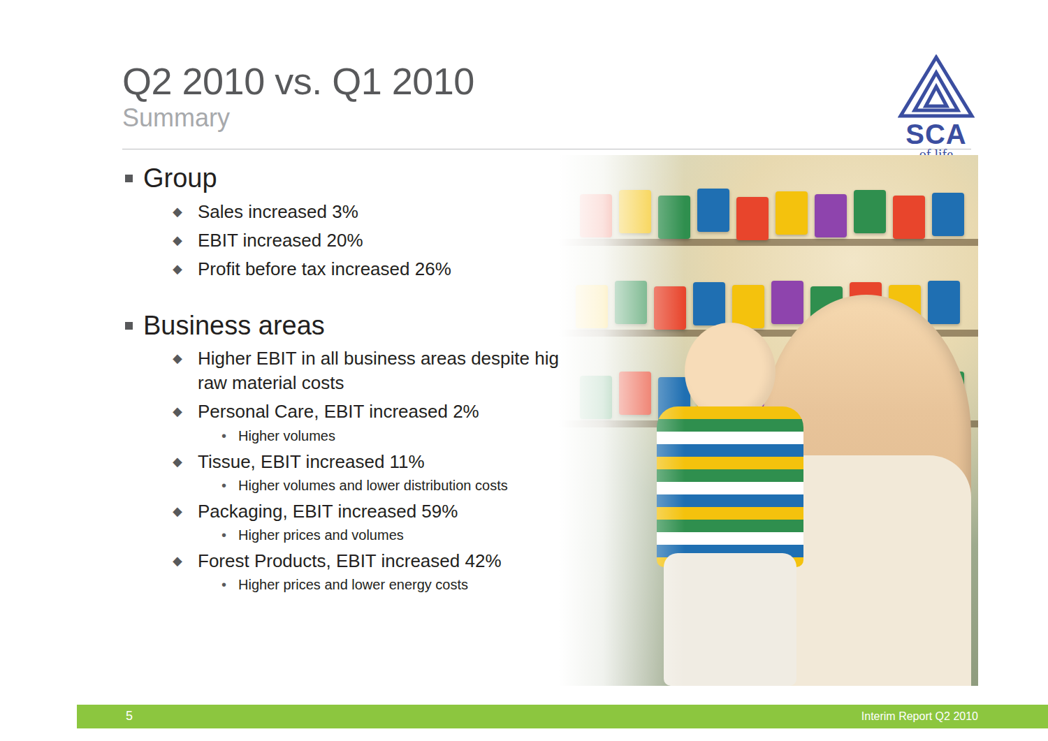Q2 2010 vs. Q1 2010
Summary
SCA
of life
Group
Sales increased 3%
EBIT increased 20%
Profit before tax increased 26%
Business areas
Higher EBIT in all business areas despite higher raw material costs
Personal Care, EBIT increased 2%
Higher volumes
Tissue, EBIT increased 11%
Higher volumes and lower distribution costs
Packaging, EBIT increased 59%
Higher prices and volumes
Forest Products, EBIT increased 42%
Higher prices and lower energy costs
5
Interim Report Q2 2010